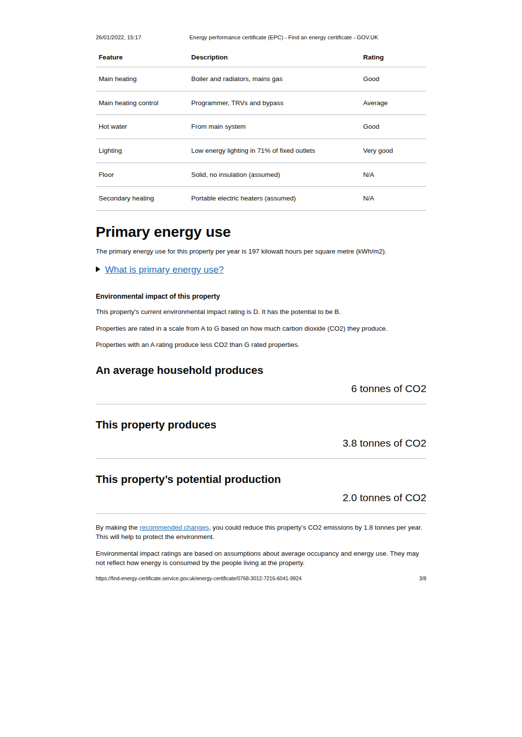26/01/2022, 15:17
Energy performance certificate (EPC) - Find an energy certificate - GOV.UK
| Feature | Description | Rating |
| --- | --- | --- |
| Main heating | Boiler and radiators, mains gas | Good |
| Main heating control | Programmer, TRVs and bypass | Average |
| Hot water | From main system | Good |
| Lighting | Low energy lighting in 71% of fixed outlets | Very good |
| Floor | Solid, no insulation (assumed) | N/A |
| Secondary heating | Portable electric heaters (assumed) | N/A |
Primary energy use
The primary energy use for this property per year is 197 kilowatt hours per square metre (kWh/m2).
What is primary energy use?
Environmental impact of this property
This property's current environmental impact rating is D. It has the potential to be B.
Properties are rated in a scale from A to G based on how much carbon dioxide (CO2) they produce.
Properties with an A rating produce less CO2 than G rated properties.
An average household produces
6 tonnes of CO2
This property produces
3.8 tonnes of CO2
This property’s potential production
2.0 tonnes of CO2
By making the recommended changes, you could reduce this property’s CO2 emissions by 1.8 tonnes per year. This will help to protect the environment.
Environmental impact ratings are based on assumptions about average occupancy and energy use. They may not reflect how energy is consumed by the people living at the property.
https://find-energy-certificate.service.gov.uk/energy-certificate/0768-3012-7216-6041-9924 3/8